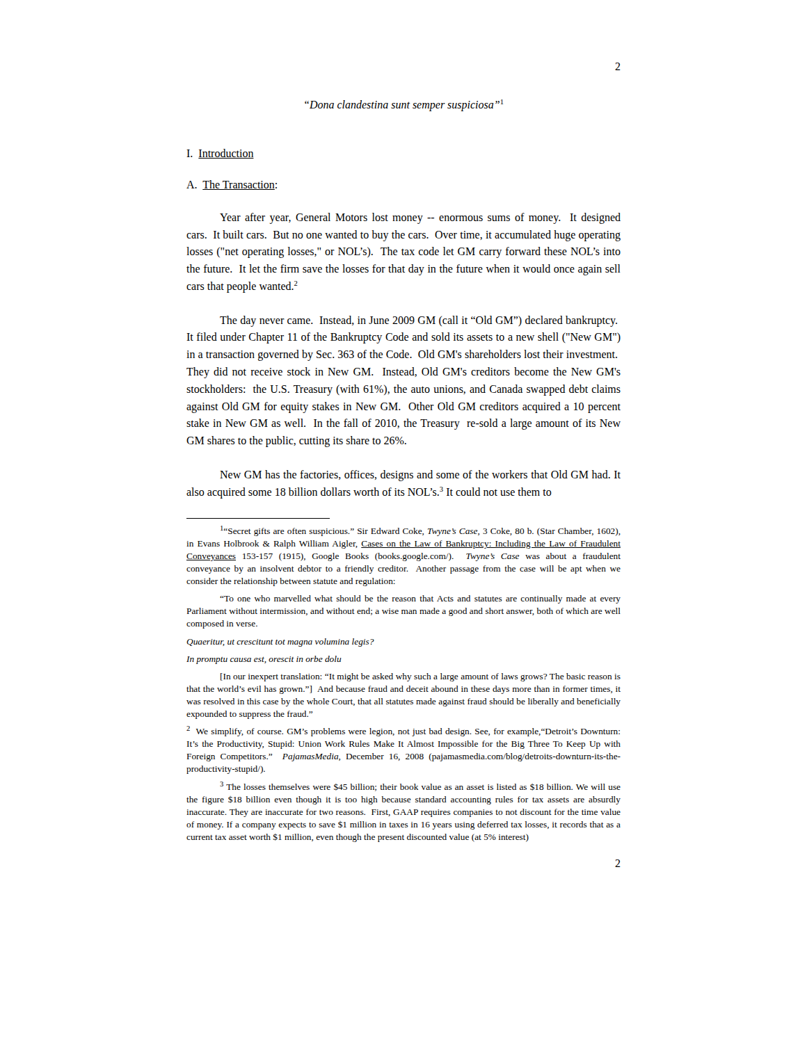2
“Dona clandestina sunt semper suspiciosa”1
I. Introduction
A. The Transaction:
Year after year, General Motors lost money -- enormous sums of money. It designed cars. It built cars. But no one wanted to buy the cars. Over time, it accumulated huge operating losses ("net operating losses," or NOL’s). The tax code let GM carry forward these NOL’s into the future. It let the firm save the losses for that day in the future when it would once again sell cars that people wanted.2
The day never came. Instead, in June 2009 GM (call it “Old GM”) declared bankruptcy. It filed under Chapter 11 of the Bankruptcy Code and sold its assets to a new shell ("New GM") in a transaction governed by Sec. 363 of the Code. Old GM's shareholders lost their investment. They did not receive stock in New GM. Instead, Old GM's creditors become the New GM's stockholders: the U.S. Treasury (with 61%), the auto unions, and Canada swapped debt claims against Old GM for equity stakes in New GM. Other Old GM creditors acquired a 10 percent stake in New GM as well. In the fall of 2010, the Treasury re-sold a large amount of its New GM shares to the public, cutting its share to 26%.
New GM has the factories, offices, designs and some of the workers that Old GM had. It also acquired some 18 billion dollars worth of its NOL’s.3 It could not use them to
1“Secret gifts are often suspicious.” Sir Edward Coke, Twyne’s Case, 3 Coke, 80 b. (Star Chamber, 1602), in Evans Holbrook & Ralph William Aigler, Cases on the Law of Bankruptcy: Including the Law of Fraudulent Conveyances 153-157 (1915), Google Books (books.google.com/). Twyne’s Case was about a fraudulent conveyance by an insolvent debtor to a friendly creditor. Another passage from the case will be apt when we consider the relationship between statute and regulation:
“To one who marvelled what should be the reason that Acts and statutes are continually made at every Parliament without intermission, and without end; a wise man made a good and short answer, both of which are well composed in verse.
Quaeritur, ut crescitunt tot magna volumina legis?
In promptu causa est, orescit in orbe dolu
[In our inexpert translation: “It might be asked why such a large amount of laws grows? The basic reason is that the world’s evil has grown.”] And because fraud and deceit abound in these days more than in former times, it was resolved in this case by the whole Court, that all statutes made against fraud should be liberally and beneficially expounded to suppress the fraud.”
2 We simplify, of course. GM’s problems were legion, not just bad design. See, for example,“Detroit’s Downturn: It’s the Productivity, Stupid: Union Work Rules Make It Almost Impossible for the Big Three To Keep Up with Foreign Competitors.” PajamasMedia, December 16, 2008 (pajamasmedia.com/blog/detroits-downturn-its-the-productivity-stupid/).
3 The losses themselves were $45 billion; their book value as an asset is listed as $18 billion. We will use the figure $18 billion even though it is too high because standard accounting rules for tax assets are absurdly inaccurate. They are inaccurate for two reasons. First, GAAP requires companies to not discount for the time value of money. If a company expects to save $1 million in taxes in 16 years using deferred tax losses, it records that as a current tax asset worth $1 million, even though the present discounted value (at 5% interest)
2